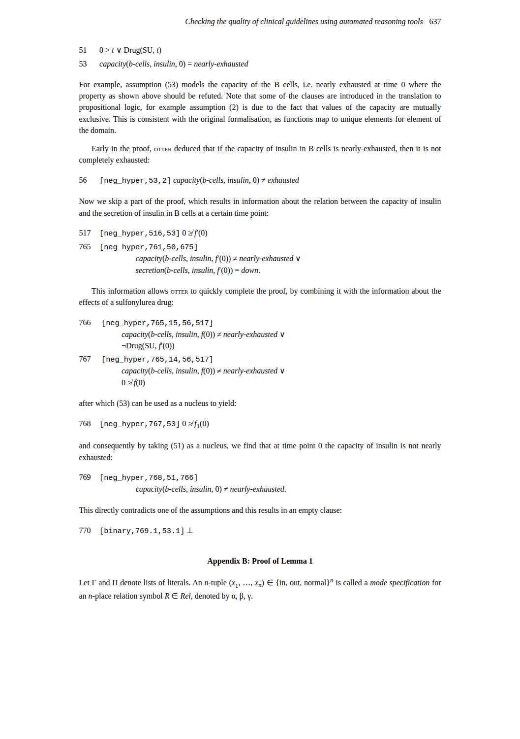Checking the quality of clinical guidelines using automated reasoning tools 637
510 > t ∨ Drug(SU, t)
53 capacity(b-cells, insulin, 0) = nearly-exhausted
For example, assumption (53) models the capacity of the B cells, i.e. nearly exhausted at time 0 where the property as shown above should be refuted. Note that some of the clauses are introduced in the translation to propositional logic, for example assumption (2) is due to the fact that values of the capacity are mutually exclusive. This is consistent with the original formalisation, as functions map to unique elements for element of the domain.
Early in the proof, otter deduced that if the capacity of insulin in B cells is nearly-exhausted, then it is not completely exhausted:
56[neg_hyper,53,2] capacity(b-cells, insulin, 0) ≠ exhausted
Now we skip a part of the proof, which results in information about the relation between the capacity of insulin and the secretion of insulin in B cells at a certain time point:
517[neg_hyper,516,53] 0 ≱ f′(0)
765[neg_hyper,761,50,675] capacity(b-cells, insulin, f′(0)) ≠ nearly-exhausted ∨ secretion(b-cells, insulin, f′(0)) = down.
This information allows otter to quickly complete the proof, by combining it with the information about the effects of a sulfonylurea drug:
766 [neg_hyper,765,15,56,517] capacity(b-cells, insulin, f(0)) ≠ nearly-exhausted ∨ ¬Drug(SU, f′(0))
767 [neg_hyper,765,14,56,517] capacity(b-cells, insulin, f(0)) ≠ nearly-exhausted ∨ 0 ≱ f(0)
after which (53) can be used as a nucleus to yield:
768[neg_hyper,767,53] 0 ≱ f1(0)
and consequently by taking (51) as a nucleus, we find that at time point 0 the capacity of insulin is not nearly exhausted:
769[neg_hyper,768,51,766] capacity(b-cells, insulin, 0) ≠ nearly-exhausted.
This directly contradicts one of the assumptions and this results in an empty clause:
770[binary,769.1,53.1] ⊥
Appendix B: Proof of Lemma 1
Let Γ and Π denote lists of literals. An n-tuple (x1, …, xn) ∈ {in, out, normal}n is called a mode specification for an n-place relation symbol R ∈ Rel, denoted by α, β, γ.